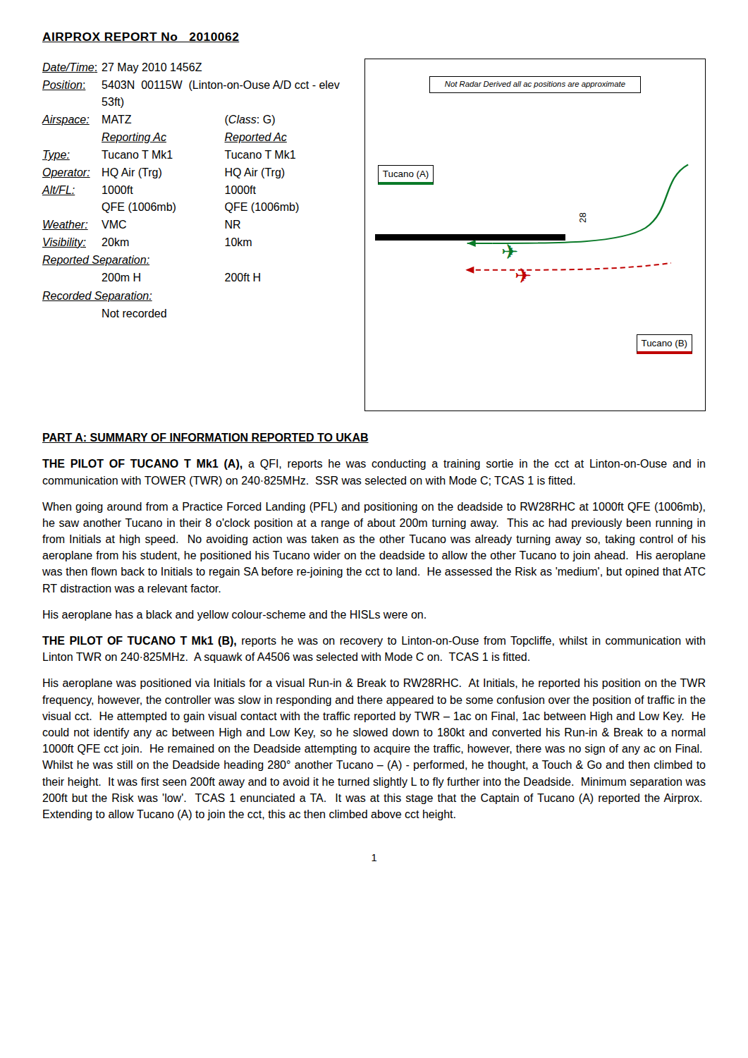AIRPROX REPORT No 2010062
| Date/Time : | 27 May 2010 1456Z |
| Position : | 5403N 00115W (Linton-on-Ouse A/D cct - elev 53ft) |
| Airspace: | MATZ | ( Class : G) |
| | Reporting Ac | Reported Ac |
| Type: | Tucano T Mk1 | Tucano T Mk1 |
| Operator: | HQ Air (Trg) | HQ Air (Trg) |
| Alt/FL: | 1000ft QFE (1006mb) | 1000ft QFE (1006mb) |
| Weather: | VMC | NR |
| Visibility: | 20km | 10km |
| Reported Separation: |
| | 200m H | 200ft H |
| Recorded Separation: |
| | Not recorded |
Not Radar Derived all ac positions are approximate
Tucano (A) Tucano (B)
28
✈
✈
PART A: SUMMARY OF INFORMATION REPORTED TO UKAB
THE PILOT OF TUCANO T Mk1 (A), a QFI, reports he was conducting a training sortie in the cct at Linton-on-Ouse and in communication with TOWER (TWR) on 240·825MHz. SSR was selected on with Mode C; TCAS 1 is fitted.
When going around from a Practice Forced Landing (PFL) and positioning on the deadside to RW28RHC at 1000ft QFE (1006mb), he saw another Tucano in their 8 o'clock position at a range of about 200m turning away. This ac had previously been running in from Initials at high speed. No avoiding action was taken as the other Tucano was already turning away so, taking control of his aeroplane from his student, he positioned his Tucano wider on the deadside to allow the other Tucano to join ahead. His aeroplane was then flown back to Initials to regain SA before re-joining the cct to land. He assessed the Risk as 'medium', but opined that ATC RT distraction was a relevant factor.
His aeroplane has a black and yellow colour-scheme and the HISLs were on.
THE PILOT OF TUCANO T Mk1 (B), reports he was on recovery to Linton-on-Ouse from Topcliffe, whilst in communication with Linton TWR on 240·825MHz. A squawk of A4506 was selected with Mode C on. TCAS 1 is fitted.
His aeroplane was positioned via Initials for a visual Run-in & Break to RW28RHC. At Initials, he reported his position on the TWR frequency, however, the controller was slow in responding and there appeared to be some confusion over the position of traffic in the visual cct. He attempted to gain visual contact with the traffic reported by TWR – 1ac on Final, 1ac between High and Low Key. He could not identify any ac between High and Low Key, so he slowed down to 180kt and converted his Run-in & Break to a normal 1000ft QFE cct join. He remained on the Deadside attempting to acquire the traffic, however, there was no sign of any ac on Final. Whilst he was still on the Deadside heading 280° another Tucano – (A) - performed, he thought, a Touch & Go and then climbed to their height. It was first seen 200ft away and to avoid it he turned slightly L to fly further into the Deadside. Minimum separation was 200ft but the Risk was 'low'. TCAS 1 enunciated a TA. It was at this stage that the Captain of Tucano (A) reported the Airprox. Extending to allow Tucano (A) to join the cct, this ac then climbed above cct height.
1